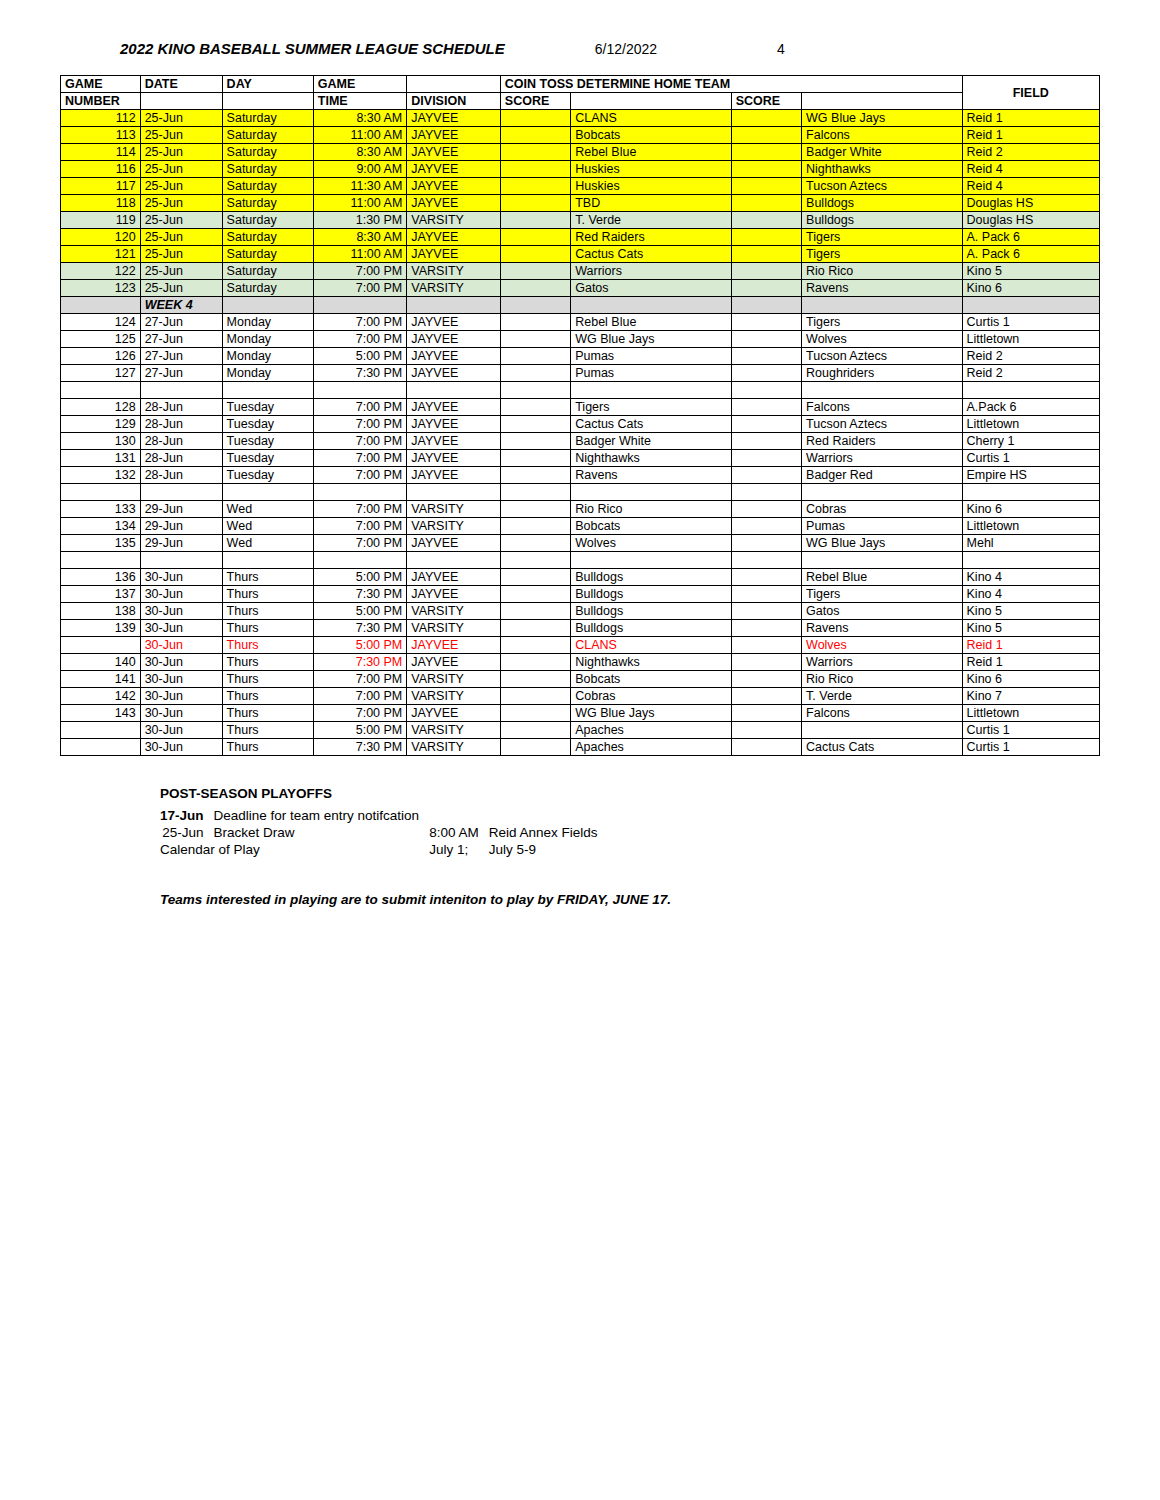2022 KINO BASEBALL SUMMER LEAGUE SCHEDULE
6/12/2022 4
| GAME | DATE | DAY | GAME | | COIN TOSS DETERMINE HOME TEAM | FIELD |
| --- | --- | --- | --- | --- | --- | --- |
| NUMBER | | | TIME | DIVISION | SCORE | | SCORE | |
| 112 | 25-Jun | Saturday | 8:30 AM | JAYVEE | | CLANS | | WG Blue Jays | Reid 1 |
| 113 | 25-Jun | Saturday | 11:00 AM | JAYVEE | | Bobcats | | Falcons | Reid 1 |
| 114 | 25-Jun | Saturday | 8:30 AM | JAYVEE | | Rebel Blue | | Badger White | Reid 2 |
| 116 | 25-Jun | Saturday | 9:00 AM | JAYVEE | | Huskies | | Nighthawks | Reid 4 |
| 117 | 25-Jun | Saturday | 11:30 AM | JAYVEE | | Huskies | | Tucson Aztecs | Reid 4 |
| 118 | 25-Jun | Saturday | 11:00 AM | JAYVEE | | TBD | | Bulldogs | Douglas HS |
| 119 | 25-Jun | Saturday | 1:30 PM | VARSITY | | T. Verde | | Bulldogs | Douglas HS |
| 120 | 25-Jun | Saturday | 8:30 AM | JAYVEE | | Red Raiders | | Tigers | A. Pack 6 |
| 121 | 25-Jun | Saturday | 11:00 AM | JAYVEE | | Cactus Cats | | Tigers | A. Pack 6 |
| 122 | 25-Jun | Saturday | 7:00 PM | VARSITY | | Warriors | | Rio Rico | Kino 5 |
| 123 | 25-Jun | Saturday | 7:00 PM | VARSITY | | Gatos | | Ravens | Kino 6 |
| | WEEK 4 | | | | | | | | |
| 124 | 27-Jun | Monday | 7:00 PM | JAYVEE | | Rebel Blue | | Tigers | Curtis 1 |
| 125 | 27-Jun | Monday | 7:00 PM | JAYVEE | | WG Blue Jays | | Wolves | Littletown |
| 126 | 27-Jun | Monday | 5:00 PM | JAYVEE | | Pumas | | Tucson Aztecs | Reid 2 |
| 127 | 27-Jun | Monday | 7:30 PM | JAYVEE | | Pumas | | Roughriders | Reid 2 |
| 128 | 28-Jun | Tuesday | 7:00 PM | JAYVEE | | Tigers | | Falcons | A.Pack 6 |
| 129 | 28-Jun | Tuesday | 7:00 PM | JAYVEE | | Cactus Cats | | Tucson Aztecs | Littletown |
| 130 | 28-Jun | Tuesday | 7:00 PM | JAYVEE | | Badger White | | Red Raiders | Cherry 1 |
| 131 | 28-Jun | Tuesday | 7:00 PM | JAYVEE | | Nighthawks | | Warriors | Curtis 1 |
| 132 | 28-Jun | Tuesday | 7:00 PM | JAYVEE | | Ravens | | Badger Red | Empire HS |
| 133 | 29-Jun | Wed | 7:00 PM | VARSITY | | Rio Rico | | Cobras | Kino 6 |
| 134 | 29-Jun | Wed | 7:00 PM | VARSITY | | Bobcats | | Pumas | Littletown |
| 135 | 29-Jun | Wed | 7:00 PM | JAYVEE | | Wolves | | WG Blue Jays | Mehl |
| 136 | 30-Jun | Thurs | 5:00 PM | JAYVEE | | Bulldogs | | Rebel Blue | Kino 4 |
| 137 | 30-Jun | Thurs | 7:30 PM | JAYVEE | | Bulldogs | | Tigers | Kino 4 |
| 138 | 30-Jun | Thurs | 5:00 PM | VARSITY | | Bulldogs | | Gatos | Kino 5 |
| 139 | 30-Jun | Thurs | 7:30 PM | VARSITY | | Bulldogs | | Ravens | Kino 5 |
| | 30-Jun | Thurs | 5:00 PM | JAYVEE | | CLANS | | Wolves | Reid 1 |
| 140 | 30-Jun | Thurs | 7:30 PM | JAYVEE | | Nighthawks | | Warriors | Reid 1 |
| 141 | 30-Jun | Thurs | 7:00 PM | VARSITY | | Bobcats | | Rio Rico | Kino 6 |
| 142 | 30-Jun | Thurs | 7:00 PM | VARSITY | | Cobras | | T. Verde | Kino 7 |
| 143 | 30-Jun | Thurs | 7:00 PM | JAYVEE | | WG Blue Jays | | Falcons | Littletown |
| | 30-Jun | Thurs | 5:00 PM | VARSITY | | Apaches | | | Curtis 1 |
| | 30-Jun | Thurs | 7:30 PM | VARSITY | | Apaches | | Cactus Cats | Curtis 1 |
POST-SEASON PLAYOFFS
| 17-Jun | Deadline for team entry notifcation | | |
| 25-Jun | Bracket Draw | 8:00 AM | Reid Annex Fields |
| Calendar of Play | July 1; | July 5-9 |
Teams interested in playing are to submit inteniton to play by FRIDAY, JUNE 17.